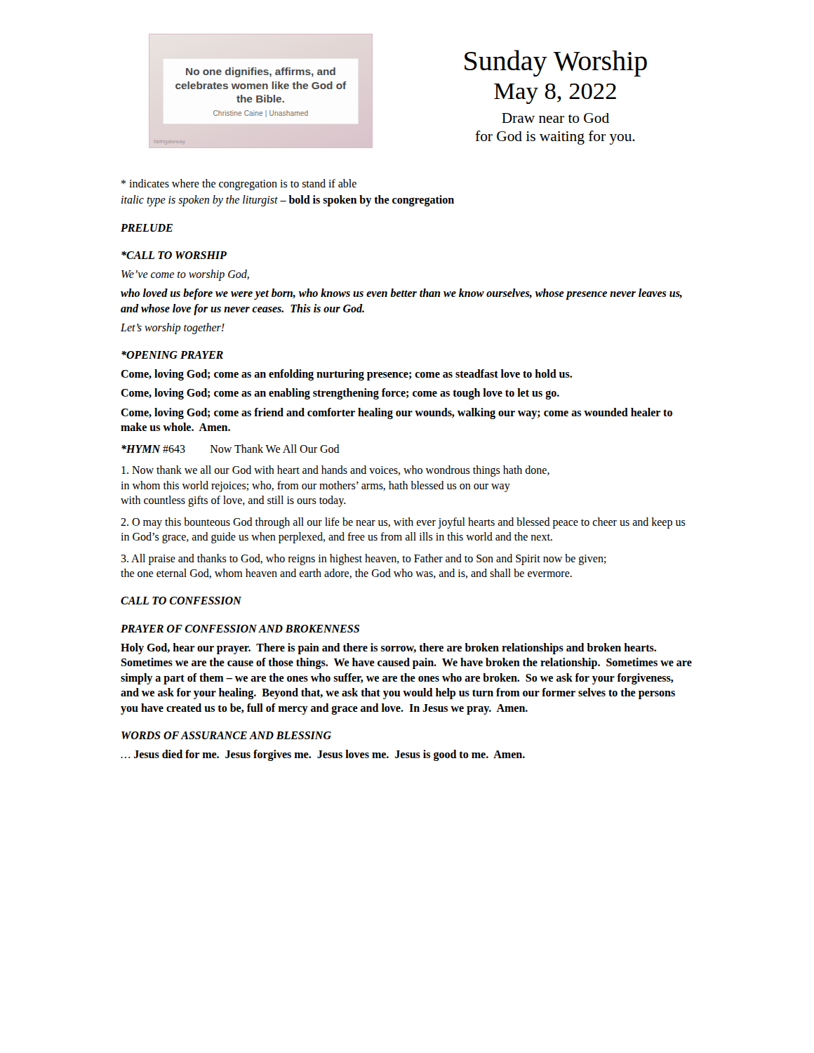No one dignifies, affirms, and celebrates women like the God of the Bible.
Christine Caine | Unashamed
faithgateway
Sunday Worship
May 8, 2022
Draw near to God
for God is waiting for you.
* indicates where the congregation is to stand if able
italic type is spoken by the liturgist – bold is spoken by the congregation
PRELUDE
*CALL TO WORSHIP
We’ve come to worship God,
who loved us before we were yet born, who knows us even better than we know ourselves, whose presence never leaves us, and whose love for us never ceases. This is our God.
Let’s worship together!
*OPENING PRAYER
Come, loving God; come as an enfolding nurturing presence; come as steadfast love to hold us.
Come, loving God; come as an enabling strengthening force; come as tough love to let us go.
Come, loving God; come as friend and comforter healing our wounds, walking our way; come as wounded healer to make us whole. Amen.
*HYMN #643 Now Thank We All Our God
1. Now thank we all our God with heart and hands and voices, who wondrous things hath done,
in whom this world rejoices; who, from our mothers’ arms, hath blessed us on our way
with countless gifts of love, and still is ours today.
2. O may this bounteous God through all our life be near us, with ever joyful hearts and blessed peace to cheer us and keep us in God’s grace, and guide us when perplexed, and free us from all ills in this world and the next.
3. All praise and thanks to God, who reigns in highest heaven, to Father and to Son and Spirit now be given;
the one eternal God, whom heaven and earth adore, the God who was, and is, and shall be evermore.
CALL TO CONFESSION
PRAYER OF CONFESSION AND BROKENNESS
Holy God, hear our prayer. There is pain and there is sorrow, there are broken relationships and broken hearts. Sometimes we are the cause of those things. We have caused pain. We have broken the relationship. Sometimes we are simply a part of them – we are the ones who suffer, we are the ones who are broken. So we ask for your forgiveness, and we ask for your healing. Beyond that, we ask that you would help us turn from our former selves to the persons you have created us to be, full of mercy and grace and love. In Jesus we pray. Amen.
WORDS OF ASSURANCE AND BLESSING
… Jesus died for me. Jesus forgives me. Jesus loves me. Jesus is good to me. Amen.